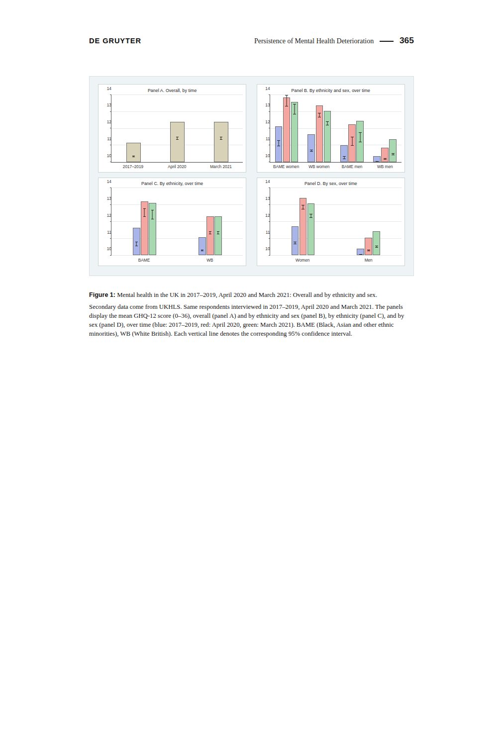DE GRUYTER
Persistence of Mental Health Deterioration 365
Panel A. Overall, by time
10
11
12
13
14
2017–2019 April 2020 March 2021
Panel B. By ethnicity and sex, over time
10
11
12
13
14
BAME women WB women BAME men WB men
Panel C. By ethnicity, over time
10
11
12
13
14
BAME WB
Panel D. By sex, over time
10
11
12
13
14
Women Men
Figure 1: Mental health in the UK in 2017–2019, April 2020 and March 2021: Overall and by ethnicity and sex.
Secondary data come from UKHLS. Same respondents interviewed in 2017–2019, April 2020 and March 2021. The panels display the mean GHQ-12 score (0–36), overall (panel A) and by ethnicity and sex (panel B), by ethnicity (panel C), and by sex (panel D), over time (blue: 2017–2019, red: April 2020, green: March 2021). BAME (Black, Asian and other ethnic minorities), WB (White British). Each vertical line denotes the corresponding 95% confidence interval.